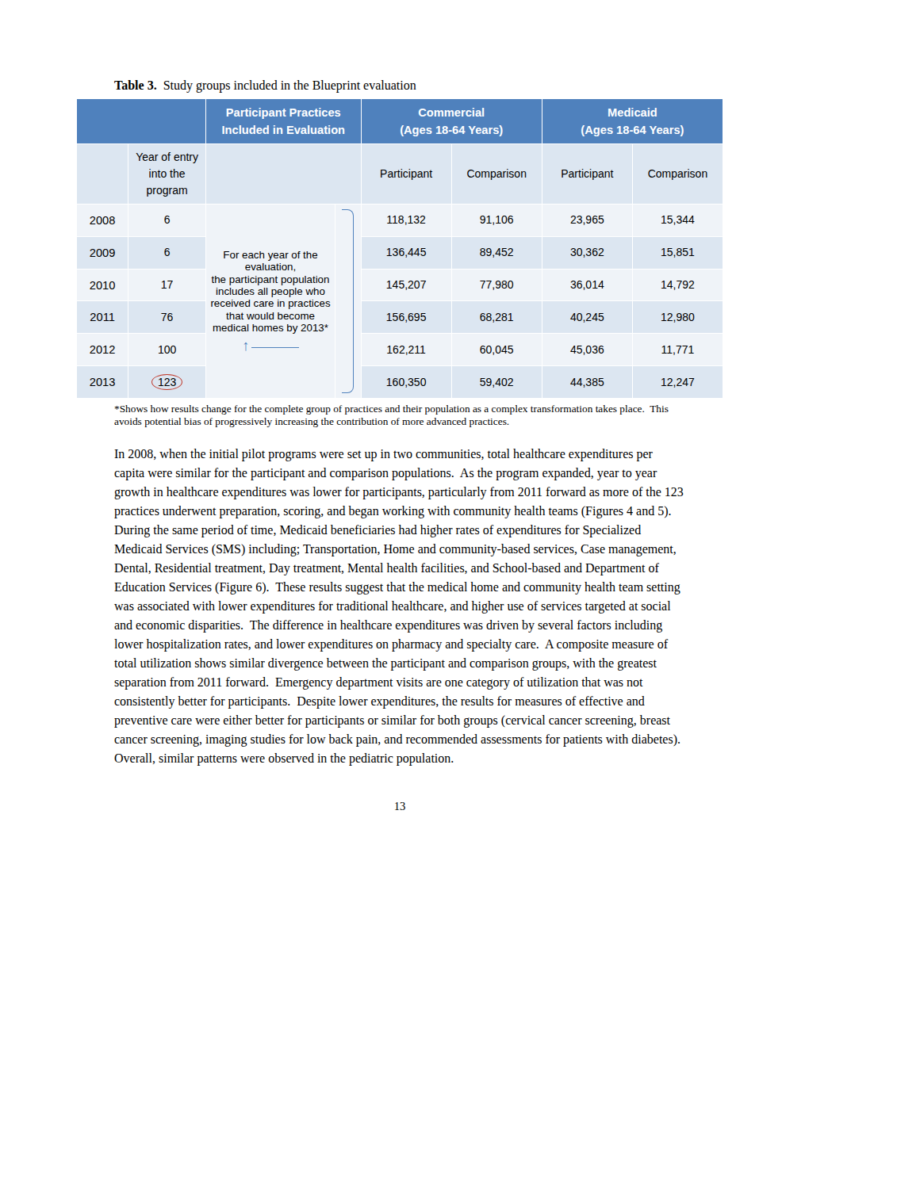Table 3. Study groups included in the Blueprint evaluation
| | Participant Practices Included in Evaluation | Commercial (Ages 18-64 Years) | Medicaid (Ages 18-64 Years) |
| --- | --- | --- | --- |
| | Year of entry into the program | | Participant | Comparison | Participant | Comparison |
| 2008 | 6 | For each year of the evaluation, the participant population includes all people who received care in practices that would become medical homes by 2013* ↑ | | 118,132 | 91,106 | 23,965 | 15,344 |
| 2009 | 6 | 136,445 | 89,452 | 30,362 | 15,851 |
| 2010 | 17 | 145,207 | 77,980 | 36,014 | 14,792 |
| 2011 | 76 | 156,695 | 68,281 | 40,245 | 12,980 |
| 2012 | 100 | 162,211 | 60,045 | 45,036 | 11,771 |
| 2013 | 123 | 160,350 | 59,402 | 44,385 | 12,247 |
*Shows how results change for the complete group of practices and their population as a complex transformation takes place. This avoids potential bias of progressively increasing the contribution of more advanced practices.
In 2008, when the initial pilot programs were set up in two communities, total healthcare expenditures per capita were similar for the participant and comparison populations. As the program expanded, year to year growth in healthcare expenditures was lower for participants, particularly from 2011 forward as more of the 123 practices underwent preparation, scoring, and began working with community health teams (Figures 4 and 5). During the same period of time, Medicaid beneficiaries had higher rates of expenditures for Specialized Medicaid Services (SMS) including; Transportation, Home and community-based services, Case management, Dental, Residential treatment, Day treatment, Mental health facilities, and School-based and Department of Education Services (Figure 6). These results suggest that the medical home and community health team setting was associated with lower expenditures for traditional healthcare, and higher use of services targeted at social and economic disparities. The difference in healthcare expenditures was driven by several factors including lower hospitalization rates, and lower expenditures on pharmacy and specialty care. A composite measure of total utilization shows similar divergence between the participant and comparison groups, with the greatest separation from 2011 forward. Emergency department visits are one category of utilization that was not consistently better for participants. Despite lower expenditures, the results for measures of effective and preventive care were either better for participants or similar for both groups (cervical cancer screening, breast cancer screening, imaging studies for low back pain, and recommended assessments for patients with diabetes). Overall, similar patterns were observed in the pediatric population.
13